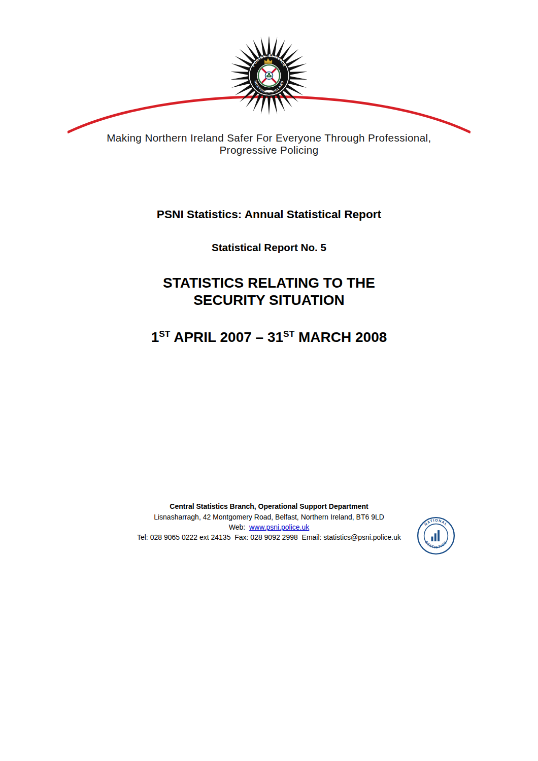POLICE SERVICE NORTHERN IRELAND
Making Northern Ireland Safer For Everyone Through Professional, Progressive Policing
PSNI Statistics: Annual Statistical Report
Statistical Report No. 5
STATISTICS RELATING TO THE
SECURITY SITUATION
1ST APRIL 2007 – 31ST MARCH 2008
Central Statistics Branch, Operational Support Department
Lisnasharragh, 42 Montgomery Road, Belfast, Northern Ireland, BT6 9LD
Web: www.psni.police.uk
Tel: 028 9065 0222 ext 24135 Fax: 028 9092 2998 Email: statistics@psni.police.uk
NATIONAL STATISTICS